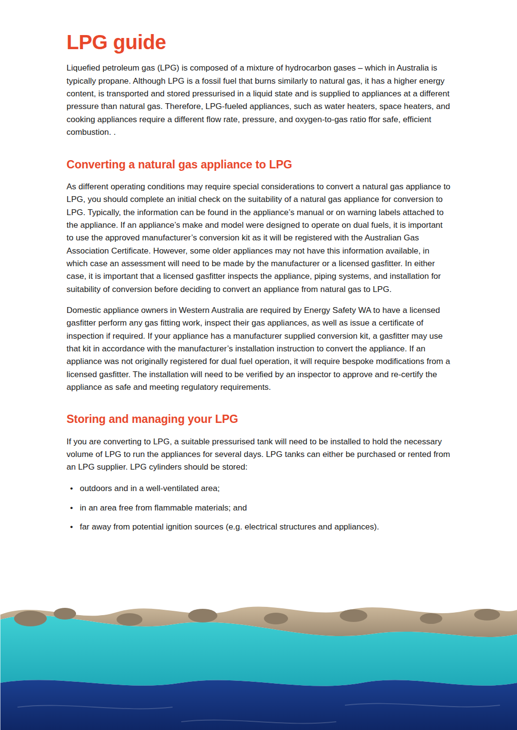LPG guide
Liquefied petroleum gas (LPG) is composed of a mixture of hydrocarbon gases – which in Australia is typically propane. Although LPG is a fossil fuel that burns similarly to natural gas, it has a higher energy content, is transported and stored pressurised in a liquid state and is supplied to appliances at a different pressure than natural gas. Therefore, LPG-fueled appliances, such as water heaters, space heaters, and cooking appliances require a different flow rate, pressure, and oxygen-to-gas ratio ffor safe, efficient combustion. .
Converting a natural gas appliance to LPG
As different operating conditions may require special considerations to convert a natural gas appliance to LPG, you should complete an initial check on the suitability of a natural gas appliance for conversion to LPG. Typically, the information can be found in the appliance’s manual or on warning labels attached to the appliance. If an appliance’s make and model were designed to operate on dual fuels, it is important to use the approved manufacturer’s conversion kit as it will be registered with the Australian Gas Association Certificate. However, some older appliances may not have this information available, in which case an assessment will need to be made by the manufacturer or a licensed gasfitter. In either case, it is important that a licensed gasfitter inspects the appliance, piping systems, and installation for suitability of conversion before deciding to convert an appliance from natural gas to LPG.
Domestic appliance owners in Western Australia are required by Energy Safety WA to have a licensed gasfitter perform any gas fitting work, inspect their gas appliances, as well as issue a certificate of inspection if required. If your appliance has a manufacturer supplied conversion kit, a gasfitter may use that kit in accordance with the manufacturer’s installation instruction to convert the appliance. If an appliance was not originally registered for dual fuel operation, it will require bespoke modifications from a licensed gasfitter. The installation will need to be verified by an inspector to approve and re-certify the appliance as safe and meeting regulatory requirements.
Storing and managing your LPG
If you are converting to LPG, a suitable pressurised tank will need to be installed to hold the necessary volume of LPG to run the appliances for several days. LPG tanks can either be purchased or rented from an LPG supplier. LPG cylinders should be stored:
outdoors and in a well-ventilated area;
in an area free from flammable materials; and
far away from potential ignition sources (e.g. electrical structures and appliances).